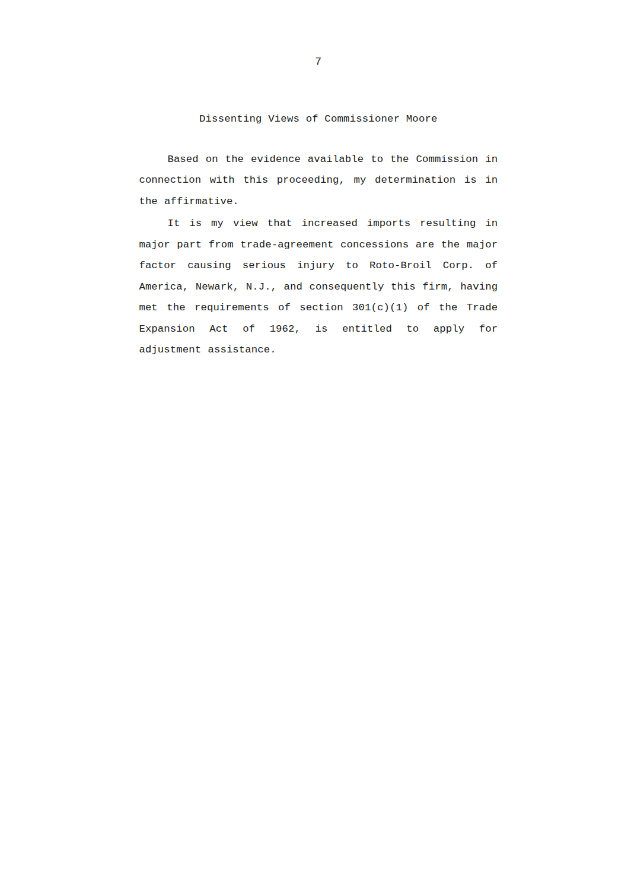7
Dissenting Views of Commissioner Moore
Based on the evidence available to the Commission in connection with this proceeding, my determination is in the affirmative.
It is my view that increased imports resulting in major part from trade-agreement concessions are the major factor causing serious injury to Roto-Broil Corp. of America, Newark, N.J., and consequently this firm, having met the requirements of section 301(c)(1) of the Trade Expansion Act of 1962, is entitled to apply for adjustment assistance.